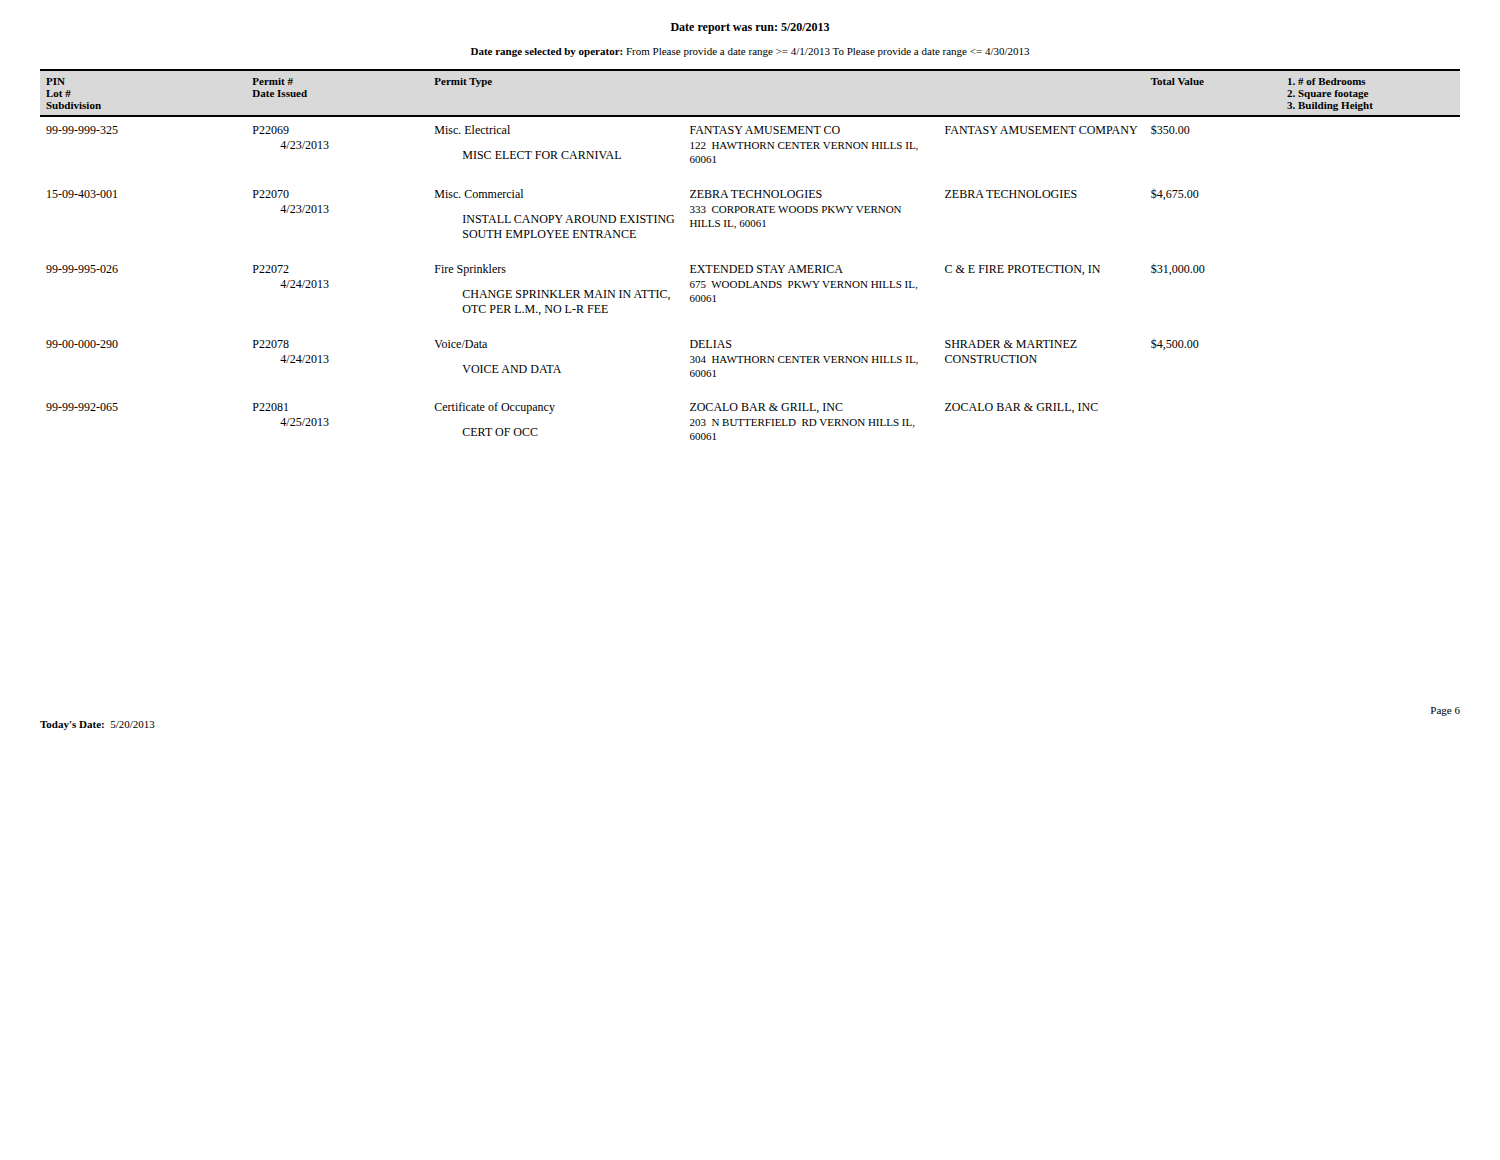Date report was run: 5/20/2013
Date range selected by operator: From Please provide a date range >= 4/1/2013 To Please provide a date range <= 4/30/2013
| PIN Lot # Subdivision | Permit # Date Issued | Permit Type | | | Total Value | # of Bedrooms Square footage Building Height |
| --- | --- | --- | --- | --- | --- | --- |
| 99-99-999-325 | P22069 4/23/2013 | Misc. Electrical MISC ELECT FOR CARNIVAL | FANTASY AMUSEMENT CO 122 HAWTHORN CENTER VERNON HILLS IL, 60061 | FANTASY AMUSEMENT COMPANY | $350.00 | |
| 15-09-403-001 | P22070 4/23/2013 | Misc. Commercial INSTALL CANOPY AROUND EXISTING SOUTH EMPLOYEE ENTRANCE | ZEBRA TECHNOLOGIES 333 CORPORATE WOODS PKWY VERNON HILLS IL, 60061 | ZEBRA TECHNOLOGIES | $4,675.00 | |
| 99-99-995-026 | P22072 4/24/2013 | Fire Sprinklers CHANGE SPRINKLER MAIN IN ATTIC, OTC PER L.M., NO L-R FEE | EXTENDED STAY AMERICA 675 WOODLANDS PKWY VERNON HILLS IL, 60061 | C & E FIRE PROTECTION, IN | $31,000.00 | |
| 99-00-000-290 | P22078 4/24/2013 | Voice/Data VOICE AND DATA | DELIAS 304 HAWTHORN CENTER VERNON HILLS IL, 60061 | SHRADER & MARTINEZ CONSTRUCTION | $4,500.00 | |
| 99-99-992-065 | P22081 4/25/2013 | Certificate of Occupancy CERT OF OCC | ZOCALO BAR & GRILL, INC 203 N BUTTERFIELD RD VERNON HILLS IL, 60061 | ZOCALO BAR & GRILL, INC | | |
Today's Date: 5/20/2013 Page 6